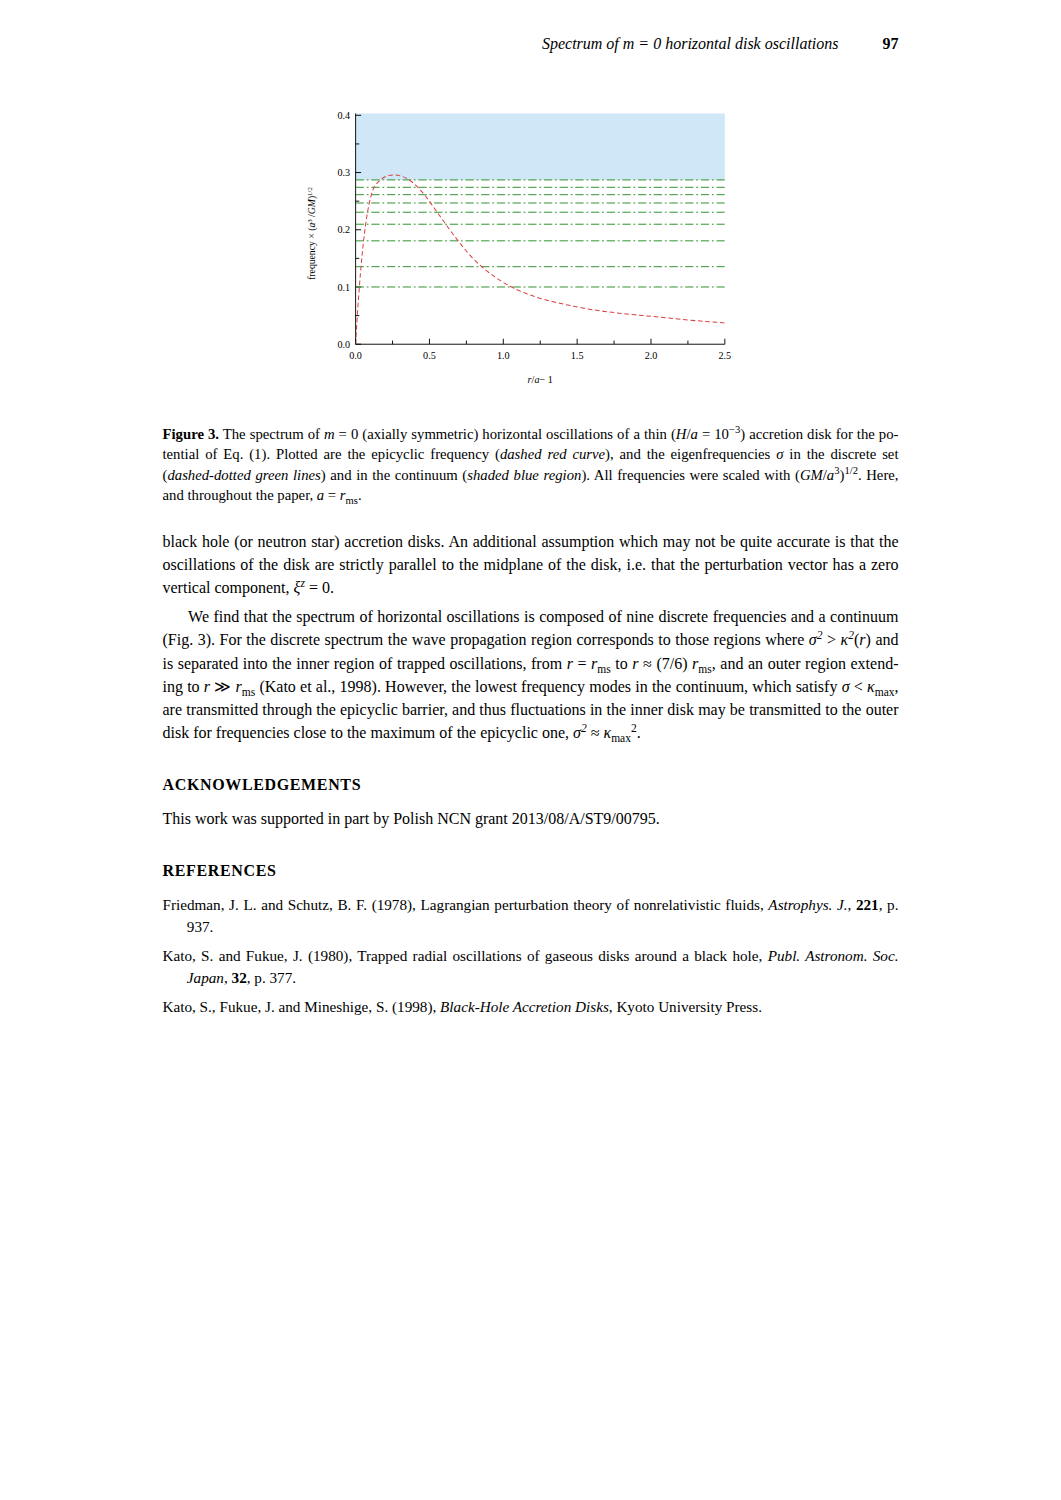Spectrum of m = 0 horizontal disk oscillations 97
0.0 0.1 0.2 0.3 0.4 0.0 0.5 1.0 1.5 2.0 2.5 frequency × (a3 /GM)1/2 r/a− 1
Figure 3. The spectrum of m = 0 (axially symmetric) horizontal oscillations of a thin (H/a = 10−3) accretion disk for the potential of Eq. (1). Plotted are the epicyclic frequency (dashed red curve), and the eigenfrequencies σ in the discrete set (dashed-dotted green lines) and in the continuum (shaded blue region). All frequencies were scaled with (GM/a3)1/2. Here, and throughout the paper, a = rms.
black hole (or neutron star) accretion disks. An additional assumption which may not be quite accurate is that the oscillations of the disk are strictly parallel to the midplane of the disk, i.e. that the perturbation vector has a zero vertical component, ξz = 0.
We find that the spectrum of horizontal oscillations is composed of nine discrete frequencies and a continuum (Fig. 3). For the discrete spectrum the wave propagation region corresponds to those regions where σ2 > κ2(r) and is separated into the inner region of trapped oscillations, from r = rms to r ≈ (7/6) rms, and an outer region extending to r ≫ rms (Kato et al., 1998). However, the lowest frequency modes in the continuum, which satisfy σ < κmax, are transmitted through the epicyclic barrier, and thus fluctuations in the inner disk may be transmitted to the outer disk for frequencies close to the maximum of the epicyclic one, σ2 ≈ κmax2.
Acknowledgements
This work was supported in part by Polish NCN grant 2013/08/A/ST9/00795.
References
Friedman, J. L. and Schutz, B. F. (1978), Lagrangian perturbation theory of nonrelativistic fluids, Astrophys. J., 221, p. 937.
Kato, S. and Fukue, J. (1980), Trapped radial oscillations of gaseous disks around a black hole, Publ. Astronom. Soc. Japan, 32, p. 377.
Kato, S., Fukue, J. and Mineshige, S. (1998), Black-Hole Accretion Disks, Kyoto University Press.